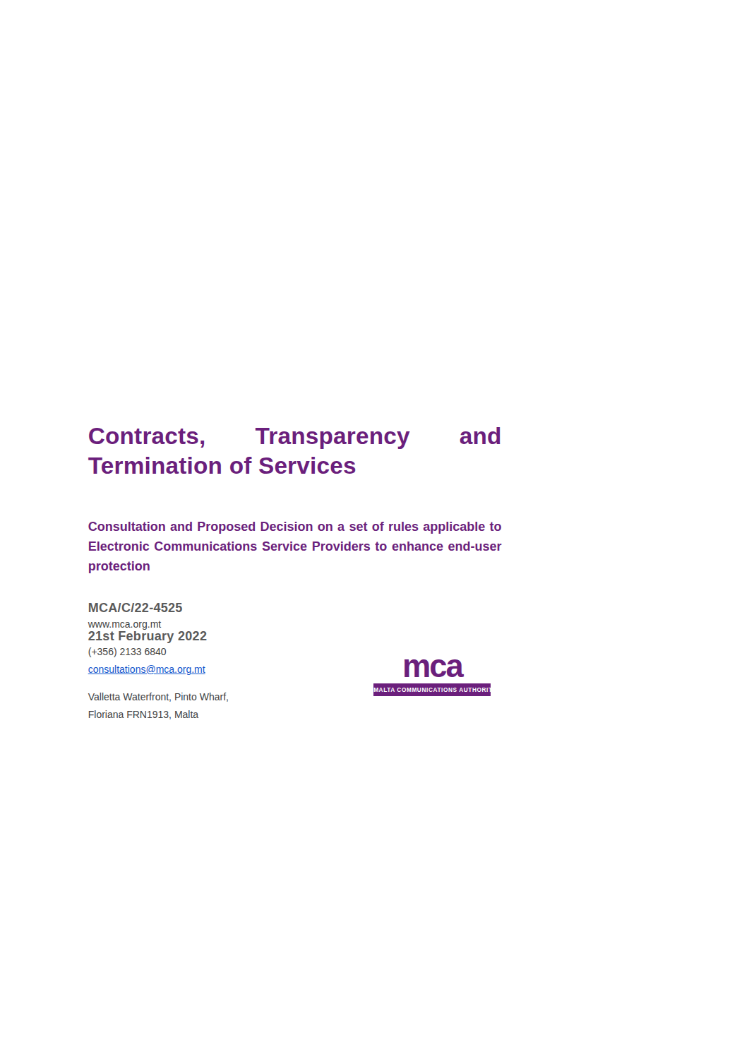Contracts, Transparency and Termination of Services
Consultation and Proposed Decision on a set of rules applicable to Electronic Communications Service Providers to enhance end-user protection
MCA/C/22-4525
21st February 2022
www.mca.org.mt
(+356) 2133 6840
consultations@mca.org.mt
Valletta Waterfront, Pinto Wharf,
Floriana FRN1913, Malta
mca
MALTA COMMUNICATIONS AUTHORITY